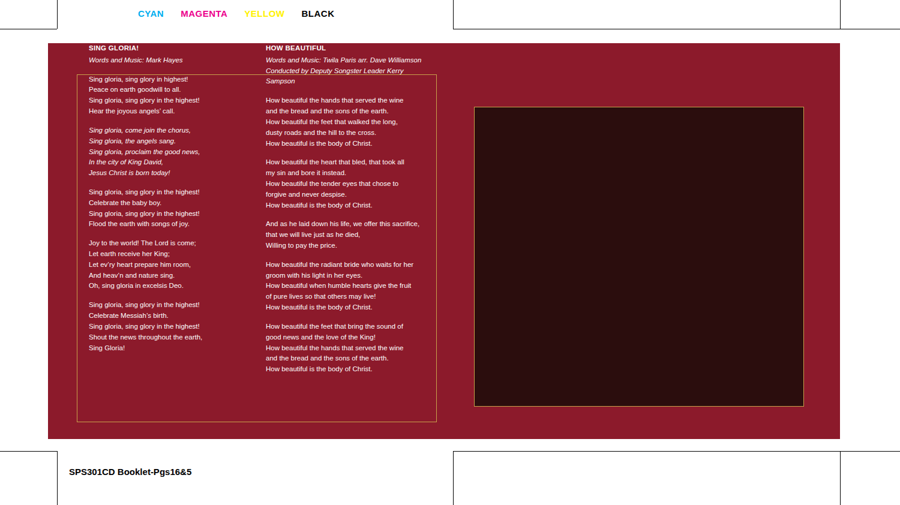CYAN MAGENTA YELLOW BLACK
SPS301CD Booklet-Pgs16&5
SING GLORIA!
Words and Music: Mark Hayes
Sing gloria, sing glory in highest!
Peace on earth goodwill to all.
Sing gloria, sing glory in the highest!
Hear the joyous angels’ call.
Sing gloria, come join the chorus,
Sing gloria, the angels sang.
Sing gloria, proclaim the good news,
In the city of King David,
Jesus Christ is born today!
Sing gloria, sing glory in the highest!
Celebrate the baby boy.
Sing gloria, sing glory in the highest!
Flood the earth with songs of joy.
Joy to the world! The Lord is come;
Let earth receive her King;
Let ev’ry heart prepare him room,
And heav’n and nature sing.
Oh, sing gloria in excelsis Deo.
Sing gloria, sing glory in the highest!
Celebrate Messiah’s birth.
Sing gloria, sing glory in the highest!
Shout the news throughout the earth,
Sing Gloria!
HOW BEAUTIFUL
Words and Music: Twila Paris arr. Dave Williamson
Conducted by Deputy Songster Leader Kerry Sampson
How beautiful the hands that served the wine
and the bread and the sons of the earth.
How beautiful the feet that walked the long,
dusty roads and the hill to the cross.
How beautiful is the body of Christ.
How beautiful the heart that bled, that took all
my sin and bore it instead.
How beautiful the tender eyes that chose to
forgive and never despise.
How beautiful is the body of Christ.
And as he laid down his life, we offer this sacrifice,
that we will live just as he died,
Willing to pay the price.
How beautiful the radiant bride who waits for her
groom with his light in her eyes.
How beautiful when humble hearts give the fruit
of pure lives so that others may live!
How beautiful is the body of Christ.
How beautiful the feet that bring the sound of
good news and the love of the King!
How beautiful the hands that served the wine
and the bread and the sons of the earth.
How beautiful is the body of Christ.